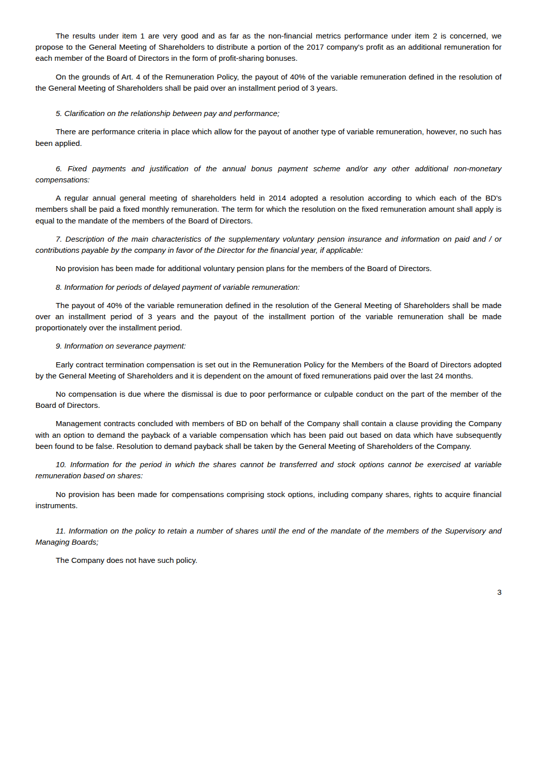The results under item 1 are very good and as far as the non-financial metrics performance under item 2 is concerned, we propose to the General Meeting of Shareholders to distribute a portion of the 2017 company's profit as an additional remuneration for each member of the Board of Directors in the form of profit-sharing bonuses.
On the grounds of Art. 4 of the Remuneration Policy, the payout of 40% of the variable remuneration defined in the resolution of the General Meeting of Shareholders shall be paid over an installment period of 3 years.
5. Clarification on the relationship between pay and performance;
There are performance criteria in place which allow for the payout of another type of variable remuneration, however, no such has been applied.
6. Fixed payments and justification of the annual bonus payment scheme and/or any other additional non-monetary compensations:
A regular annual general meeting of shareholders held in 2014 adopted a resolution according to which each of the BD's members shall be paid a fixed monthly remuneration. The term for which the resolution on the fixed remuneration amount shall apply is equal to the mandate of the members of the Board of Directors.
7. Description of the main characteristics of the supplementary voluntary pension insurance and information on paid and / or contributions payable by the company in favor of the Director for the financial year, if applicable:
No provision has been made for additional voluntary pension plans for the members of the Board of Directors.
8. Information for periods of delayed payment of variable remuneration:
The payout of 40% of the variable remuneration defined in the resolution of the General Meeting of Shareholders shall be made over an installment period of 3 years and the payout of the installment portion of the variable remuneration shall be made proportionately over the installment period.
9. Information on severance payment:
Early contract termination compensation is set out in the Remuneration Policy for the Members of the Board of Directors adopted by the General Meeting of Shareholders and it is dependent on the amount of fixed remunerations paid over the last 24 months.
No compensation is due where the dismissal is due to poor performance or culpable conduct on the part of the member of the Board of Directors.
Management contracts concluded with members of BD on behalf of the Company shall contain a clause providing the Company with an option to demand the payback of a variable compensation which has been paid out based on data which have subsequently been found to be false. Resolution to demand payback shall be taken by the General Meeting of Shareholders of the Company.
10. Information for the period in which the shares cannot be transferred and stock options cannot be exercised at variable remuneration based on shares:
No provision has been made for compensations comprising stock options, including company shares, rights to acquire financial instruments.
11. Information on the policy to retain a number of shares until the end of the mandate of the members of the Supervisory and Managing Boards;
The Company does not have such policy.
3